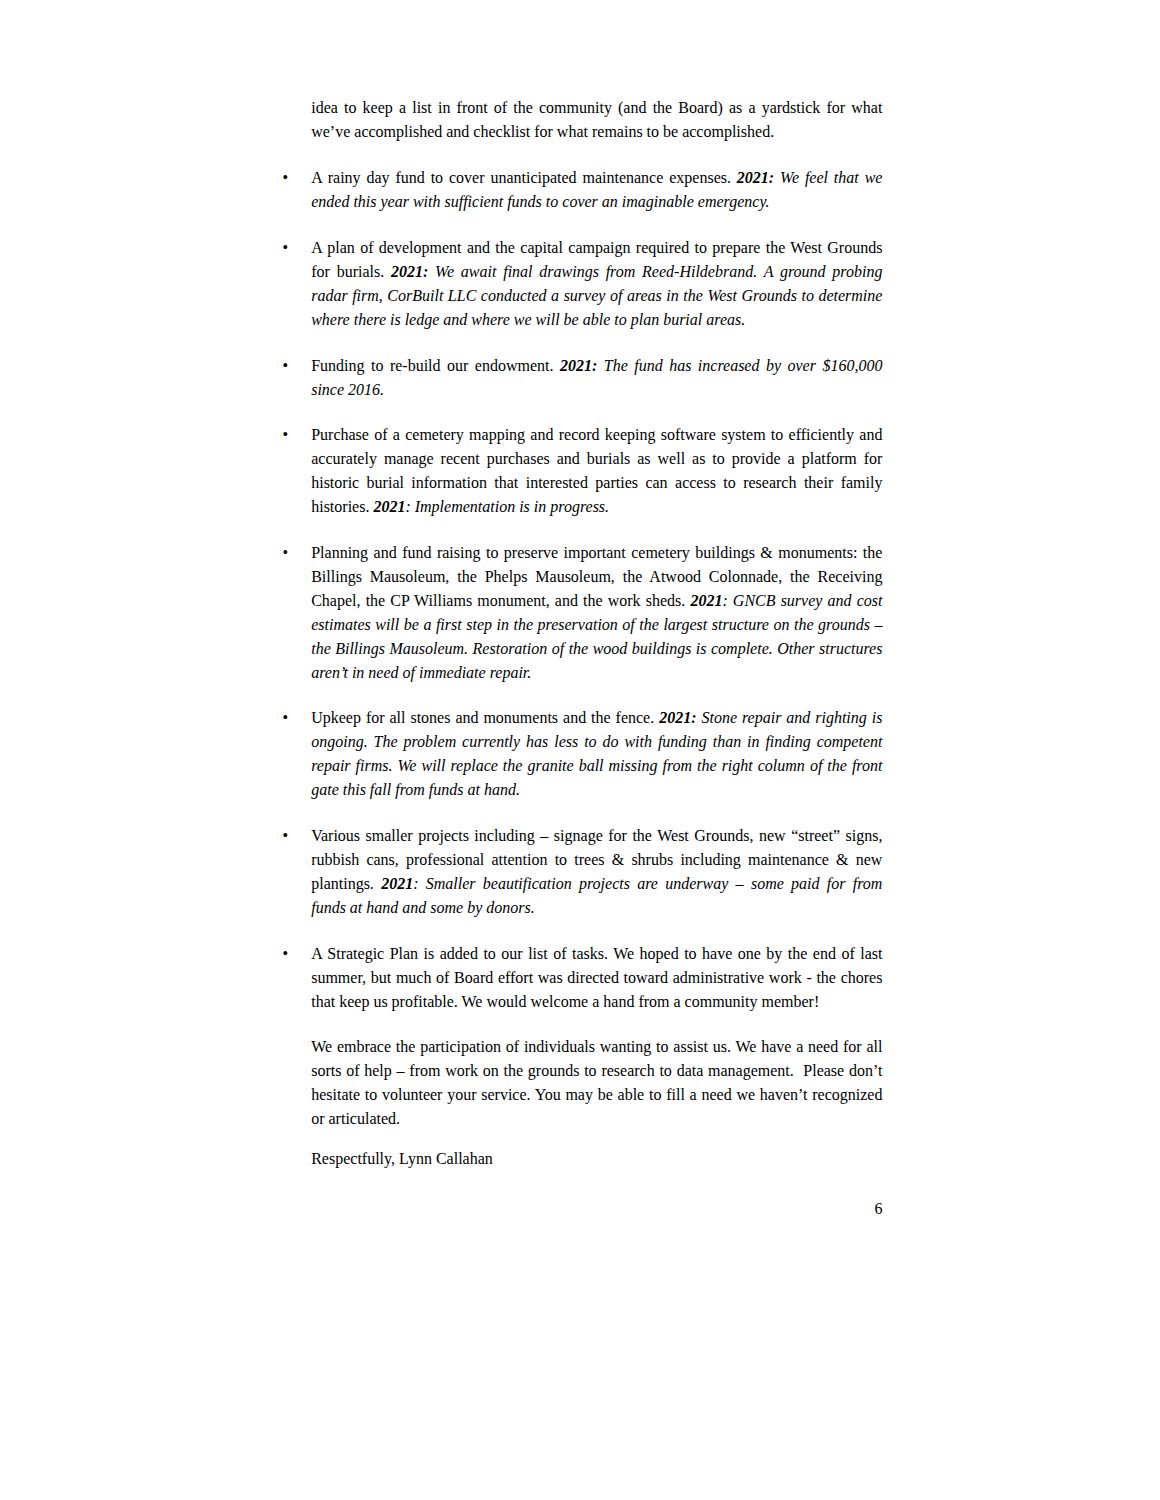idea to keep a list in front of the community (and the Board) as a yardstick for what we’ve accomplished and checklist for what remains to be accomplished.
A rainy day fund to cover unanticipated maintenance expenses. 2021: We feel that we ended this year with sufficient funds to cover an imaginable emergency.
A plan of development and the capital campaign required to prepare the West Grounds for burials. 2021: We await final drawings from Reed-Hildebrand. A ground probing radar firm, CorBuilt LLC conducted a survey of areas in the West Grounds to determine where there is ledge and where we will be able to plan burial areas.
Funding to re-build our endowment. 2021: The fund has increased by over $160,000 since 2016.
Purchase of a cemetery mapping and record keeping software system to efficiently and accurately manage recent purchases and burials as well as to provide a platform for historic burial information that interested parties can access to research their family histories. 2021: Implementation is in progress.
Planning and fund raising to preserve important cemetery buildings & monuments: the Billings Mausoleum, the Phelps Mausoleum, the Atwood Colonnade, the Receiving Chapel, the CP Williams monument, and the work sheds. 2021: GNCB survey and cost estimates will be a first step in the preservation of the largest structure on the grounds – the Billings Mausoleum. Restoration of the wood buildings is complete. Other structures aren’t in need of immediate repair.
Upkeep for all stones and monuments and the fence. 2021: Stone repair and righting is ongoing. The problem currently has less to do with funding than in finding competent repair firms. We will replace the granite ball missing from the right column of the front gate this fall from funds at hand.
Various smaller projects including – signage for the West Grounds, new “street” signs, rubbish cans, professional attention to trees & shrubs including maintenance & new plantings. 2021: Smaller beautification projects are underway – some paid for from funds at hand and some by donors.
A Strategic Plan is added to our list of tasks. We hoped to have one by the end of last summer, but much of Board effort was directed toward administrative work - the chores that keep us profitable. We would welcome a hand from a community member!
We embrace the participation of individuals wanting to assist us. We have a need for all sorts of help – from work on the grounds to research to data management. Please don’t hesitate to volunteer your service. You may be able to fill a need we haven’t recognized or articulated.
Respectfully, Lynn Callahan
6